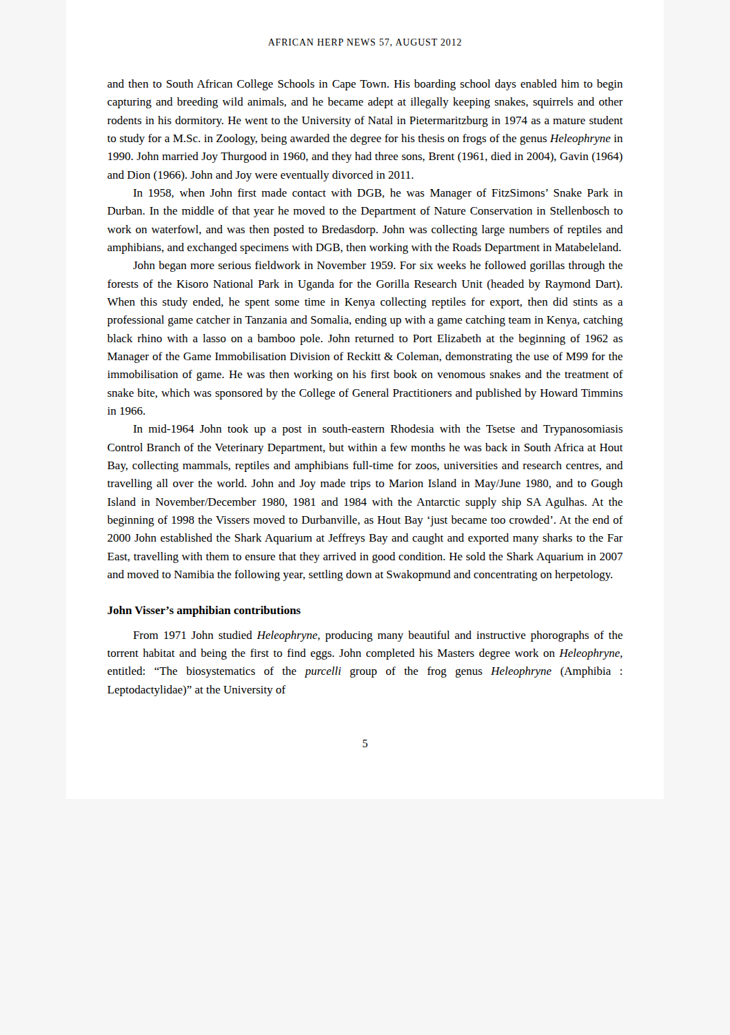AFRICAN HERP NEWS 57, AUGUST 2012
and then to South African College Schools in Cape Town. His boarding school days enabled him to begin capturing and breeding wild animals, and he became adept at illegally keeping snakes, squirrels and other rodents in his dormitory. He went to the University of Natal in Pietermaritzburg in 1974 as a mature student to study for a M.Sc. in Zoology, being awarded the degree for his thesis on frogs of the genus Heleophryne in 1990. John married Joy Thurgood in 1960, and they had three sons, Brent (1961, died in 2004), Gavin (1964) and Dion (1966). John and Joy were eventually divorced in 2011.
In 1958, when John first made contact with DGB, he was Manager of FitzSimons’ Snake Park in Durban. In the middle of that year he moved to the Department of Nature Conservation in Stellenbosch to work on waterfowl, and was then posted to Bredasdorp. John was collecting large numbers of reptiles and amphibians, and exchanged specimens with DGB, then working with the Roads Department in Matabeleland.
John began more serious fieldwork in November 1959. For six weeks he followed gorillas through the forests of the Kisoro National Park in Uganda for the Gorilla Research Unit (headed by Raymond Dart). When this study ended, he spent some time in Kenya collecting reptiles for export, then did stints as a professional game catcher in Tanzania and Somalia, ending up with a game catching team in Kenya, catching black rhino with a lasso on a bamboo pole. John returned to Port Elizabeth at the beginning of 1962 as Manager of the Game Immobilisation Division of Reckitt & Coleman, demonstrating the use of M99 for the immobilisation of game. He was then working on his first book on venomous snakes and the treatment of snake bite, which was sponsored by the College of General Practitioners and published by Howard Timmins in 1966.
In mid-1964 John took up a post in south-eastern Rhodesia with the Tsetse and Trypanosomiasis Control Branch of the Veterinary Department, but within a few months he was back in South Africa at Hout Bay, collecting mammals, reptiles and amphibians full-time for zoos, universities and research centres, and travelling all over the world. John and Joy made trips to Marion Island in May/June 1980, and to Gough Island in November/December 1980, 1981 and 1984 with the Antarctic supply ship SA Agulhas. At the beginning of 1998 the Vissers moved to Durbanville, as Hout Bay ‘just became too crowded’. At the end of 2000 John established the Shark Aquarium at Jeffreys Bay and caught and exported many sharks to the Far East, travelling with them to ensure that they arrived in good condition. He sold the Shark Aquarium in 2007 and moved to Namibia the following year, settling down at Swakopmund and concentrating on herpetology.
John Visser’s amphibian contributions
From 1971 John studied Heleophryne, producing many beautiful and instructive phorographs of the torrent habitat and being the first to find eggs. John completed his Masters degree work on Heleophryne, entitled: “The biosystematics of the purcelli group of the frog genus Heleophryne (Amphibia : Leptodactylidae)” at the University of
5